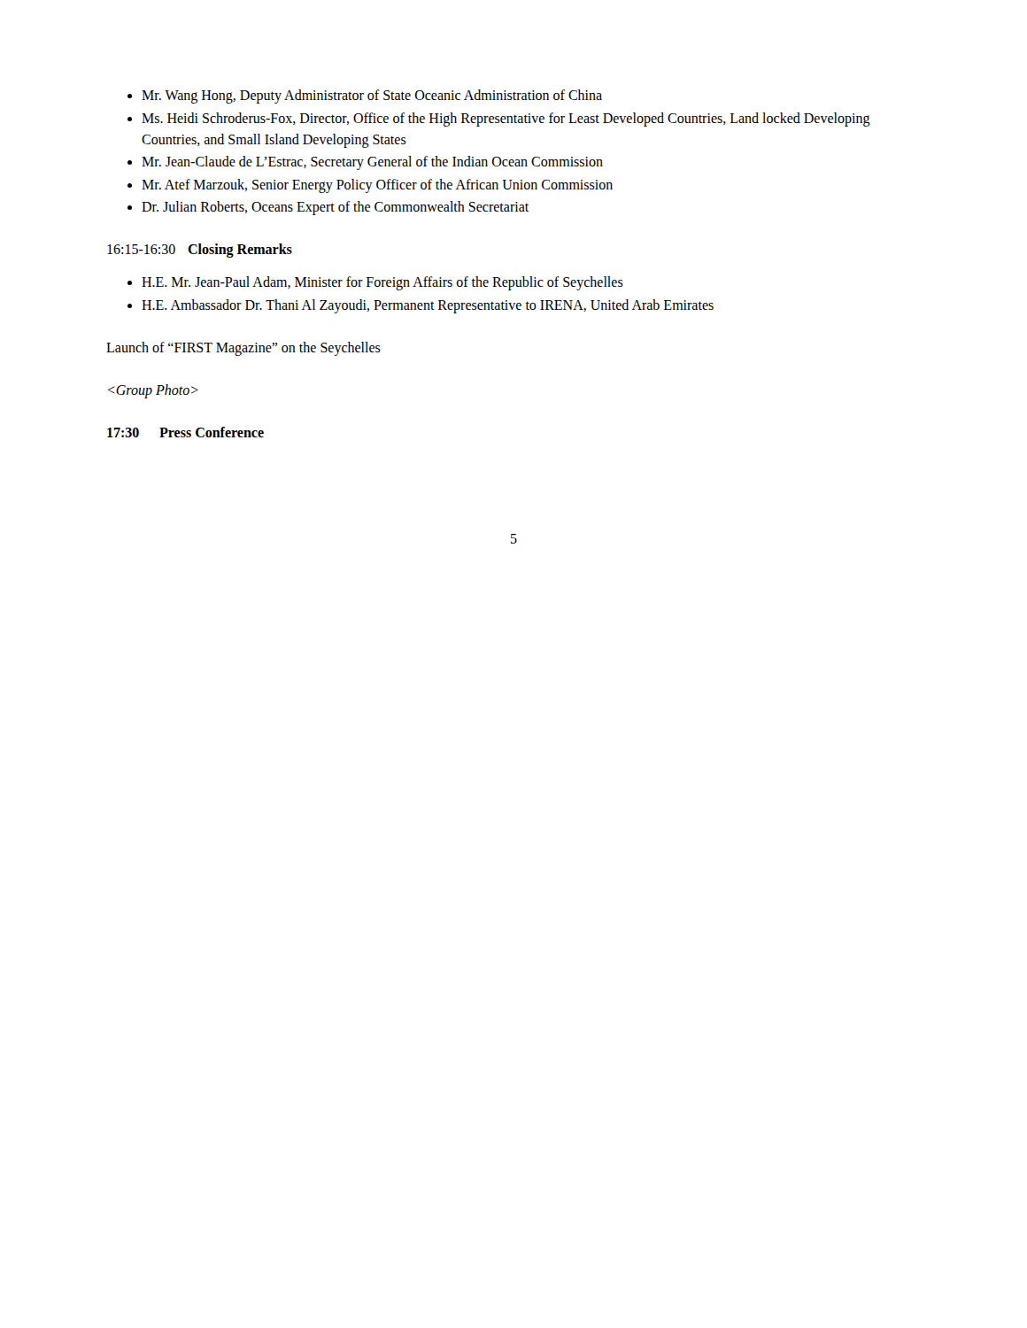Mr. Wang Hong, Deputy Administrator of State Oceanic Administration of China
Ms. Heidi Schroderus-Fox, Director, Office of the High Representative for Least Developed Countries, Land locked Developing Countries, and Small Island Developing States
Mr. Jean-Claude de L’Estrac, Secretary General of the Indian Ocean Commission
Mr. Atef Marzouk, Senior Energy Policy Officer of the African Union Commission
Dr. Julian Roberts, Oceans Expert of the Commonwealth Secretariat
16:15-16:30 Closing Remarks
H.E. Mr. Jean-Paul Adam, Minister for Foreign Affairs of the Republic of Seychelles
H.E. Ambassador Dr. Thani Al Zayoudi, Permanent Representative to IRENA, United Arab Emirates
Launch of “FIRST Magazine” on the Seychelles
<Group Photo>
17:30 Press Conference
5